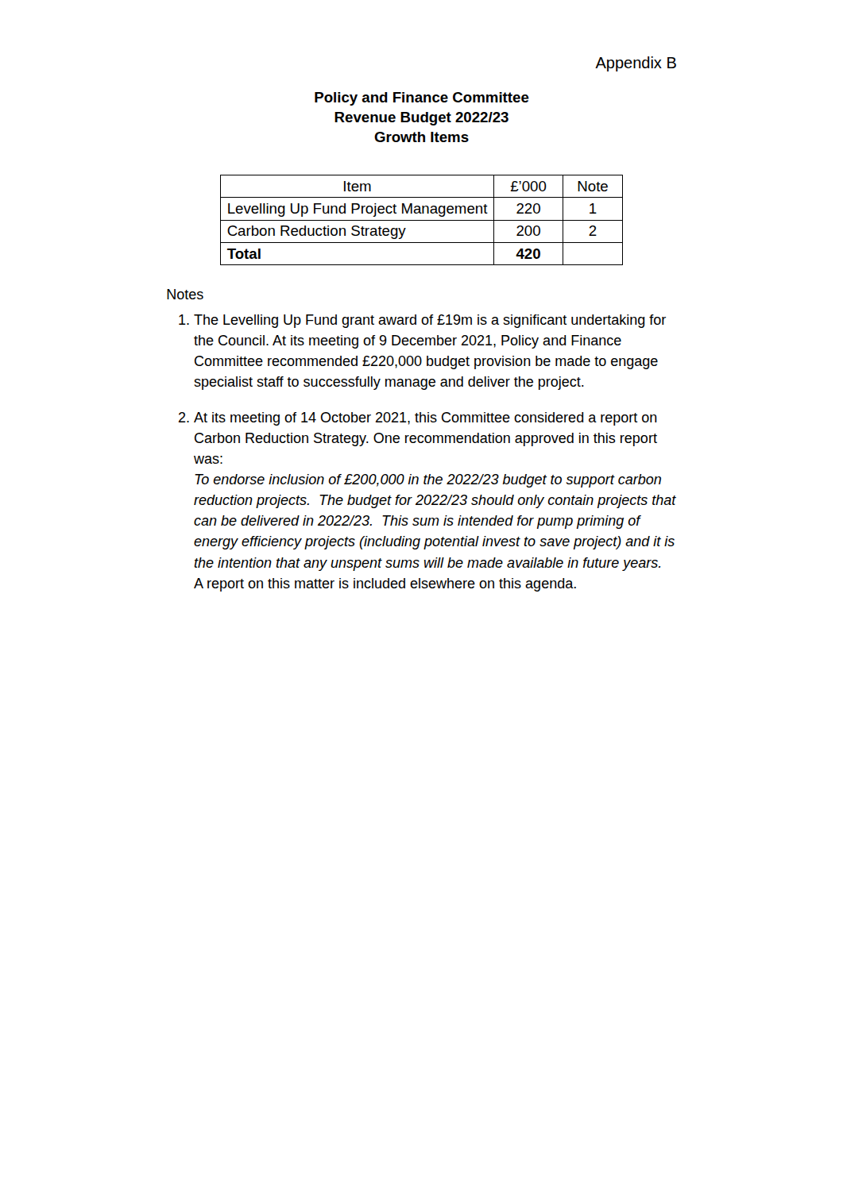Appendix B
Policy and Finance Committee
Revenue Budget 2022/23
Growth Items
| Item | £’000 | Note |
| --- | --- | --- |
| Levelling Up Fund Project Management | 220 | 1 |
| Carbon Reduction Strategy | 200 | 2 |
| Total | 420 | |
Notes
The Levelling Up Fund grant award of £19m is a significant undertaking for the Council. At its meeting of 9 December 2021, Policy and Finance Committee recommended £220,000 budget provision be made to engage specialist staff to successfully manage and deliver the project.
At its meeting of 14 October 2021, this Committee considered a report on Carbon Reduction Strategy. One recommendation approved in this report was:
To endorse inclusion of £200,000 in the 2022/23 budget to support carbon reduction projects. The budget for 2022/23 should only contain projects that can be delivered in 2022/23. This sum is intended for pump priming of energy efficiency projects (including potential invest to save project) and it is the intention that any unspent sums will be made available in future years.
A report on this matter is included elsewhere on this agenda.